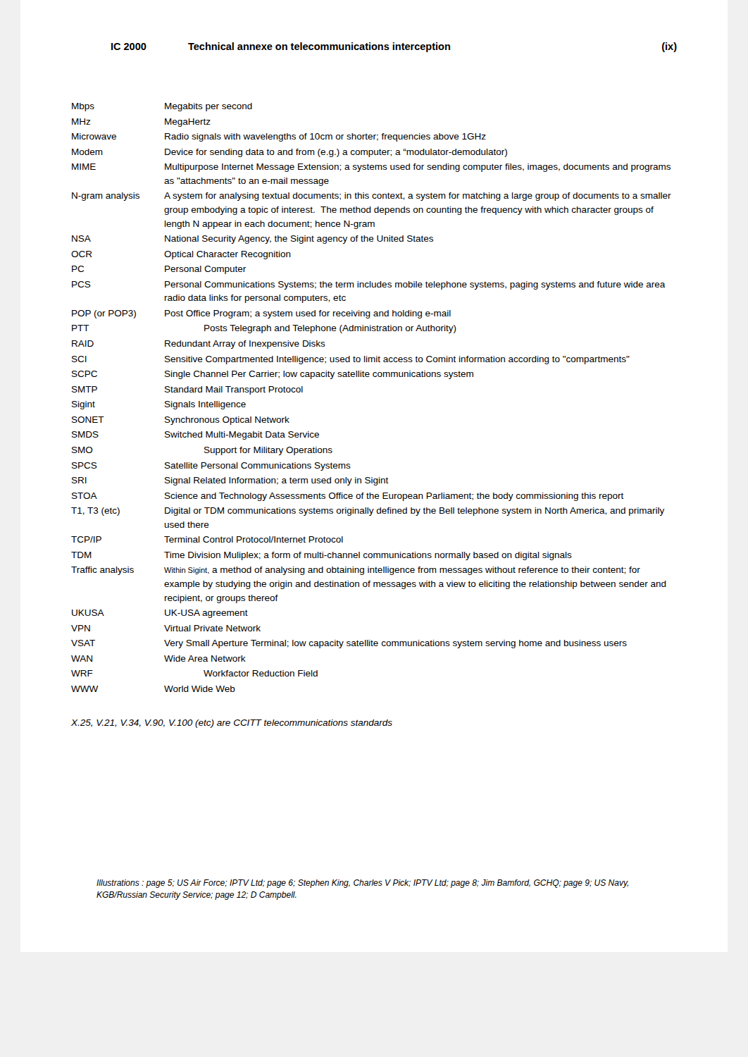IC 2000 Technical annexe on telecommunications interception (ix)
| Mbps | Megabits per second |
| MHz | MegaHertz |
| Microwave | Radio signals with wavelengths of 10cm or shorter; frequencies above 1GHz |
| Modem | Device for sending data to and from (e.g.) a computer; a “modulator-demodulator) |
| MIME | Multipurpose Internet Message Extension; a systems used for sending computer files, images, documents and programs as "attachments" to an e-mail message |
| N-gram analysis | A system for analysing textual documents; in this context, a system for matching a large group of documents to a smaller group embodying a topic of interest. The method depends on counting the frequency with which character groups of length N appear in each document; hence N-gram |
| NSA | National Security Agency, the Sigint agency of the United States |
| OCR | Optical Character Recognition |
| PC | Personal Computer |
| PCS | Personal Communications Systems; the term includes mobile telephone systems, paging systems and future wide area radio data links for personal computers, etc |
| POP (or POP3) | Post Office Program; a system used for receiving and holding e-mail |
| PTT | Posts Telegraph and Telephone (Administration or Authority) |
| RAID | Redundant Array of Inexpensive Disks |
| SCI | Sensitive Compartmented Intelligence; used to limit access to Comint information according to "compartments" |
| SCPC | Single Channel Per Carrier; low capacity satellite communications system |
| SMTP | Standard Mail Transport Protocol |
| Sigint | Signals Intelligence |
| SONET | Synchronous Optical Network |
| SMDS | Switched Multi-Megabit Data Service |
| SMO | Support for Military Operations |
| SPCS | Satellite Personal Communications Systems |
| SRI | Signal Related Information; a term used only in Sigint |
| STOA | Science and Technology Assessments Office of the European Parliament; the body commissioning this report |
| T1, T3 (etc) | Digital or TDM communications systems originally defined by the Bell telephone system in North America, and primarily used there |
| TCP/IP | Terminal Control Protocol/Internet Protocol |
| TDM | Time Division Muliplex; a form of multi-channel communications normally based on digital signals |
| Traffic analysis | Within Sigint, a method of analysing and obtaining intelligence from messages without reference to their content; for example by studying the origin and destination of messages with a view to eliciting the relationship between sender and recipient, or groups thereof |
| UKUSA | UK-USA agreement |
| VPN | Virtual Private Network |
| VSAT | Very Small Aperture Terminal; low capacity satellite communications system serving home and business users |
| WAN | Wide Area Network |
| WRF | Workfactor Reduction Field |
| WWW | World Wide Web |
X.25, V.21, V.34, V.90, V.100 (etc) are CCITT telecommunications standards
Illustrations : page 5; US Air Force; IPTV Ltd; page 6; Stephen King, Charles V Pick; IPTV Ltd; page 8; Jim Bamford, GCHQ; page 9; US Navy, KGB/Russian Security Service; page 12; D Campbell.